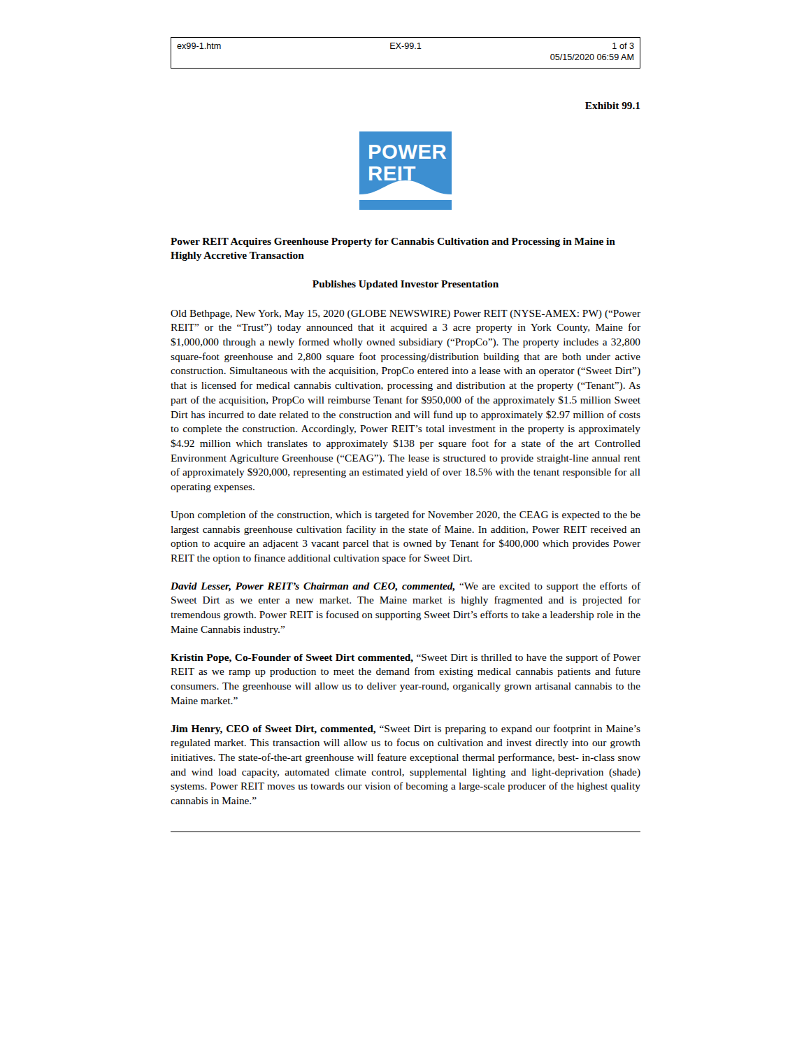| ex99-1.htm | EX-99.1 | 1 of 3 |
| | | 05/15/2020 06:59 AM |
Exhibit 99.1
POWER
REIT
Power REIT Acquires Greenhouse Property for Cannabis Cultivation and Processing in Maine in Highly Accretive Transaction
Publishes Updated Investor Presentation
Old Bethpage, New York, May 15, 2020 (GLOBE NEWSWIRE) Power REIT (NYSE-AMEX: PW) (“Power REIT” or the “Trust”) today announced that it acquired a 3 acre property in York County, Maine for $1,000,000 through a newly formed wholly owned subsidiary (“PropCo”). The property includes a 32,800 square-foot greenhouse and 2,800 square foot processing/distribution building that are both under active construction. Simultaneous with the acquisition, PropCo entered into a lease with an operator (“Sweet Dirt”) that is licensed for medical cannabis cultivation, processing and distribution at the property (“Tenant”). As part of the acquisition, PropCo will reimburse Tenant for $950,000 of the approximately $1.5 million Sweet Dirt has incurred to date related to the construction and will fund up to approximately $2.97 million of costs to complete the construction. Accordingly, Power REIT’s total investment in the property is approximately $4.92 million which translates to approximately $138 per square foot for a state of the art Controlled Environment Agriculture Greenhouse (“CEAG”). The lease is structured to provide straight-line annual rent of approximately $920,000, representing an estimated yield of over 18.5% with the tenant responsible for all operating expenses.
Upon completion of the construction, which is targeted for November 2020, the CEAG is expected to the be largest cannabis greenhouse cultivation facility in the state of Maine. In addition, Power REIT received an option to acquire an adjacent 3 vacant parcel that is owned by Tenant for $400,000 which provides Power REIT the option to finance additional cultivation space for Sweet Dirt.
David Lesser, Power REIT’s Chairman and CEO, commented, “We are excited to support the efforts of Sweet Dirt as we enter a new market. The Maine market is highly fragmented and is projected for tremendous growth. Power REIT is focused on supporting Sweet Dirt’s efforts to take a leadership role in the Maine Cannabis industry.”
Kristin Pope, Co-Founder of Sweet Dirt commented, “Sweet Dirt is thrilled to have the support of Power REIT as we ramp up production to meet the demand from existing medical cannabis patients and future consumers. The greenhouse will allow us to deliver year-round, organically grown artisanal cannabis to the Maine market.”
Jim Henry, CEO of Sweet Dirt, commented, “Sweet Dirt is preparing to expand our footprint in Maine’s regulated market. This transaction will allow us to focus on cultivation and invest directly into our growth initiatives. The state-of-the-art greenhouse will feature exceptional thermal performance, best- in-class snow and wind load capacity, automated climate control, supplemental lighting and light-deprivation (shade) systems. Power REIT moves us towards our vision of becoming a large-scale producer of the highest quality cannabis in Maine.”